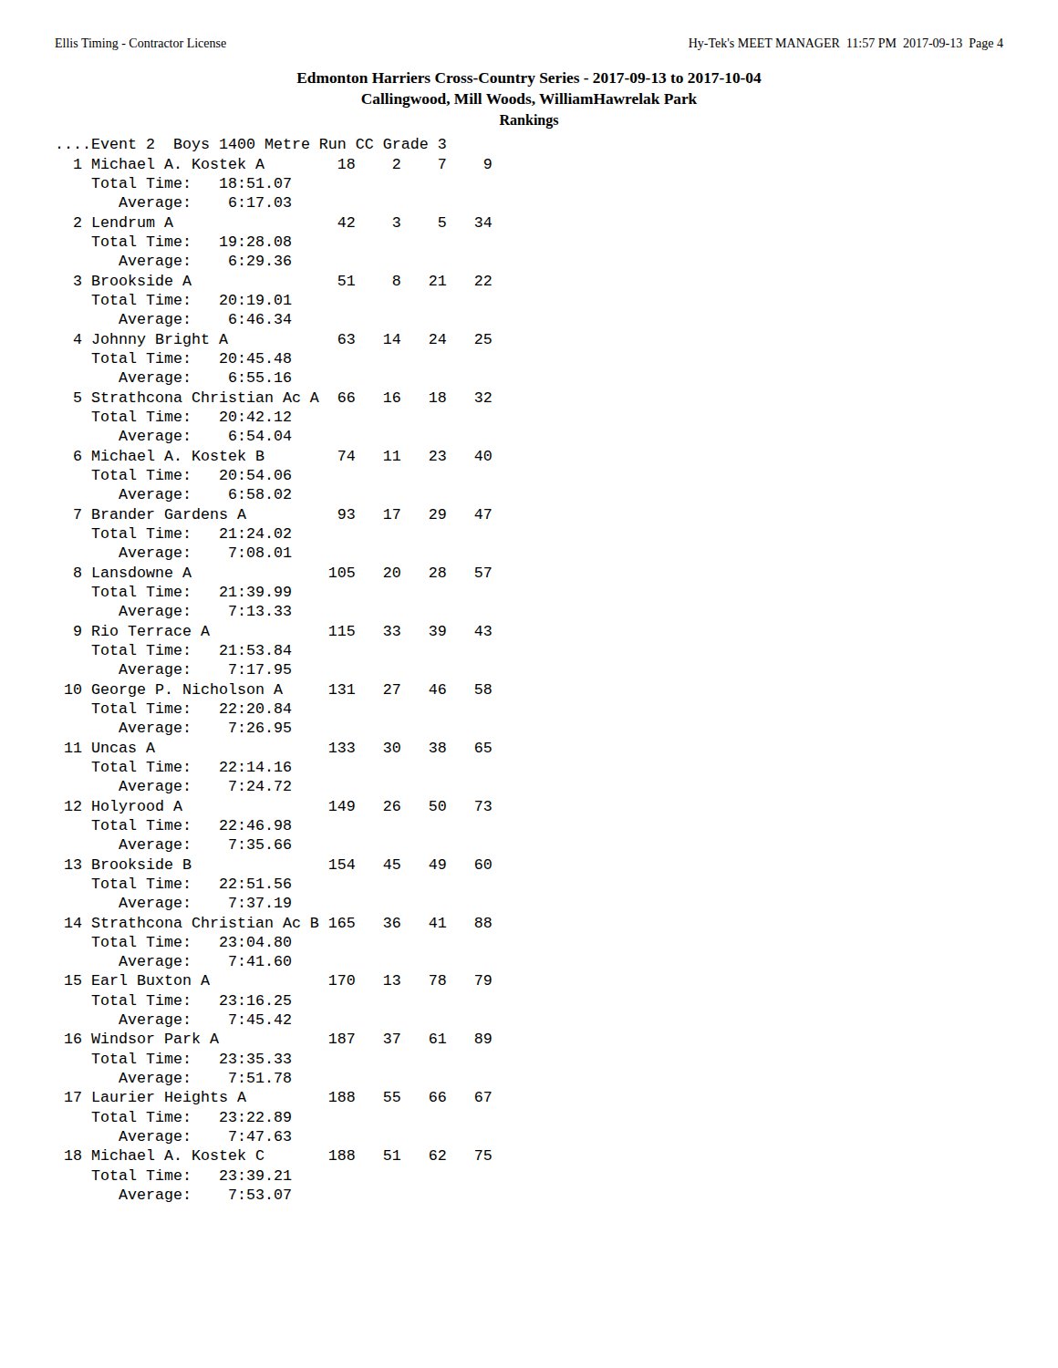Ellis Timing - Contractor License Hy-Tek's MEET MANAGER 11:57 PM 2017-09-13 Page 4
Edmonton Harriers Cross-Country Series - 2017-09-13 to 2017-10-04
Callingwood, Mill Woods, WilliamHawrelak Park
Rankings
....Event 2  Boys 1400 Metre Run CC Grade 3
  1 Michael A. Kostek A        18    2    7    9
    Total Time:   18:51.07
       Average:    6:17.03
  2 Lendrum A                  42    3    5   34
    Total Time:   19:28.08
       Average:    6:29.36
  3 Brookside A                51    8   21   22
    Total Time:   20:19.01
       Average:    6:46.34
  4 Johnny Bright A            63   14   24   25
    Total Time:   20:45.48
       Average:    6:55.16
  5 Strathcona Christian Ac A  66   16   18   32
    Total Time:   20:42.12
       Average:    6:54.04
  6 Michael A. Kostek B        74   11   23   40
    Total Time:   20:54.06
       Average:    6:58.02
  7 Brander Gardens A          93   17   29   47
    Total Time:   21:24.02
       Average:    7:08.01
  8 Lansdowne A               105   20   28   57
    Total Time:   21:39.99
       Average:    7:13.33
  9 Rio Terrace A             115   33   39   43
    Total Time:   21:53.84
       Average:    7:17.95
 10 George P. Nicholson A     131   27   46   58
    Total Time:   22:20.84
       Average:    7:26.95
 11 Uncas A                   133   30   38   65
    Total Time:   22:14.16
       Average:    7:24.72
 12 Holyrood A                149   26   50   73
    Total Time:   22:46.98
       Average:    7:35.66
 13 Brookside B               154   45   49   60
    Total Time:   22:51.56
       Average:    7:37.19
 14 Strathcona Christian Ac B 165   36   41   88
    Total Time:   23:04.80
       Average:    7:41.60
 15 Earl Buxton A             170   13   78   79
    Total Time:   23:16.25
       Average:    7:45.42
 16 Windsor Park A            187   37   61   89
    Total Time:   23:35.33
       Average:    7:51.78
 17 Laurier Heights A         188   55   66   67
    Total Time:   23:22.89
       Average:    7:47.63
 18 Michael A. Kostek C       188   51   62   75
    Total Time:   23:39.21
       Average:    7:53.07